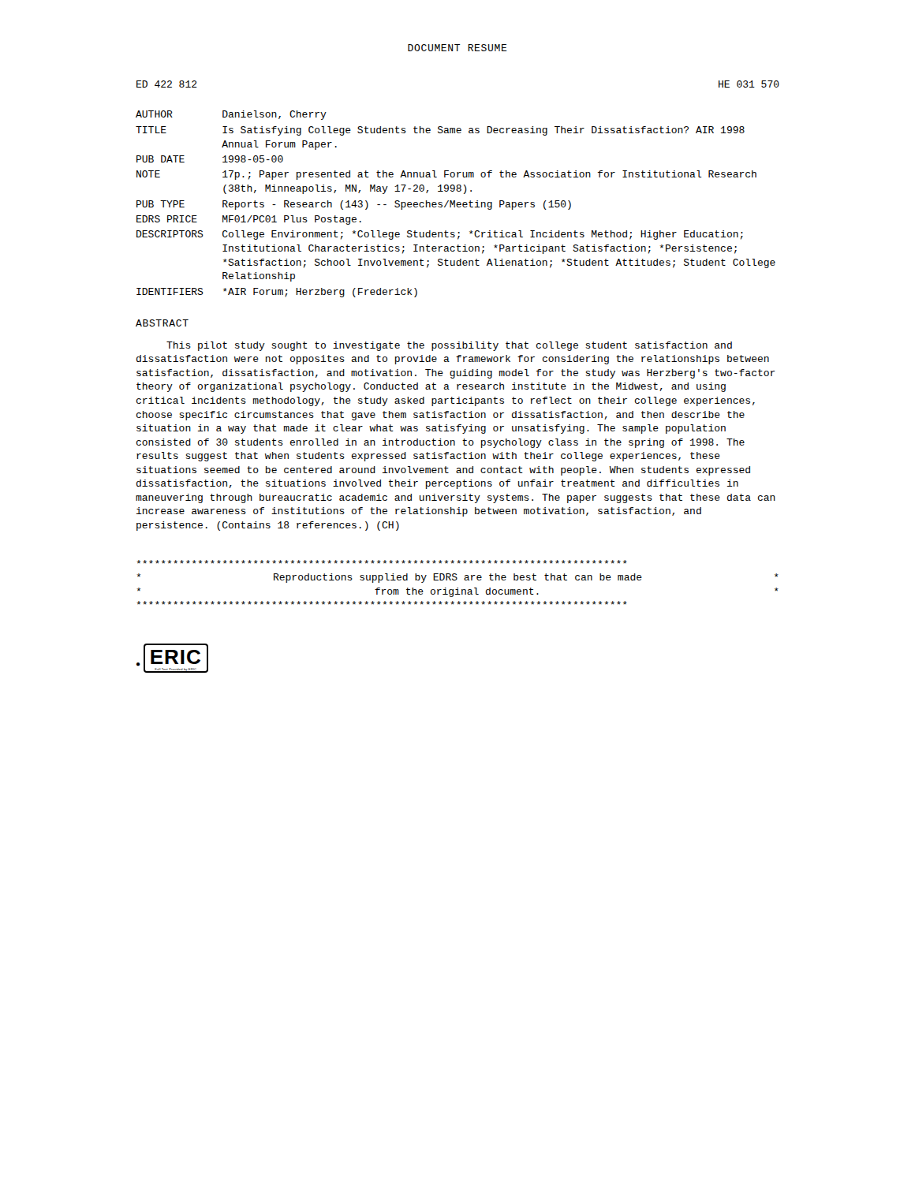DOCUMENT RESUME
ED 422 812 HE 031 570
| AUTHOR | Danielson, Cherry |
| TITLE | Is Satisfying College Students the Same as Decreasing Their Dissatisfaction? AIR 1998 Annual Forum Paper. |
| PUB DATE | 1998-05-00 |
| NOTE | 17p.; Paper presented at the Annual Forum of the Association for Institutional Research (38th, Minneapolis, MN, May 17-20, 1998). |
| PUB TYPE | Reports - Research (143) -- Speeches/Meeting Papers (150) |
| EDRS PRICE | MF01/PC01 Plus Postage. |
| DESCRIPTORS | College Environment; *College Students; *Critical Incidents Method; Higher Education; Institutional Characteristics; Interaction; *Participant Satisfaction; *Persistence; *Satisfaction; School Involvement; Student Alienation; *Student Attitudes; Student College Relationship |
| IDENTIFIERS | *AIR Forum; Herzberg (Frederick) |
ABSTRACT
This pilot study sought to investigate the possibility that college student satisfaction and dissatisfaction were not opposites and to provide a framework for considering the relationships between satisfaction, dissatisfaction, and motivation. The guiding model for the study was Herzberg's two-factor theory of organizational psychology. Conducted at a research institute in the Midwest, and using critical incidents methodology, the study asked participants to reflect on their college experiences, choose specific circumstances that gave them satisfaction or dissatisfaction, and then describe the situation in a way that made it clear what was satisfying or unsatisfying. The sample population consisted of 30 students enrolled in an introduction to psychology class in the spring of 1998. The results suggest that when students expressed satisfaction with their college experiences, these situations seemed to be centered around involvement and contact with people. When students expressed dissatisfaction, the situations involved their perceptions of unfair treatment and difficulties in maneuvering through bureaucratic academic and university systems. The paper suggests that these data can increase awareness of institutions of the relationship between motivation, satisfaction, and persistence. (Contains 18 references.) (CH)
********************************************************************************
* Reproductions supplied by EDRS are the best that can be made *
* from the original document. *
********************************************************************************
●
ERIC Full Text Provided by ERIC